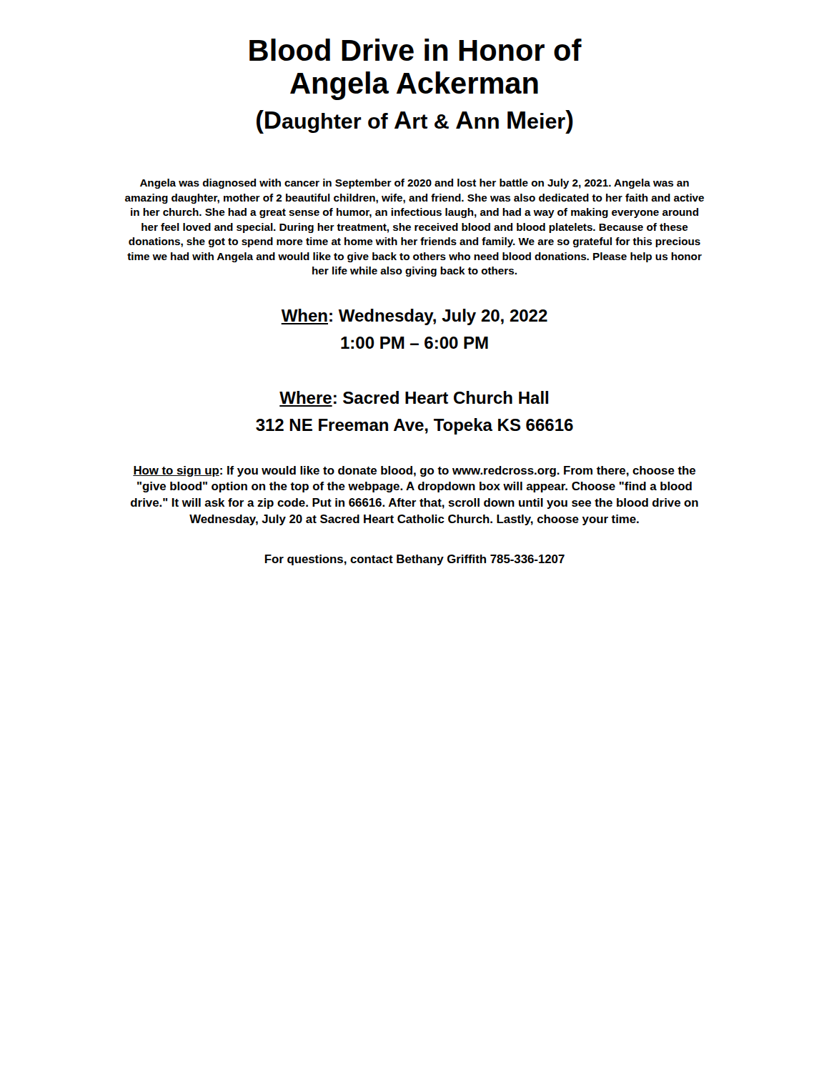Blood Drive in Honor of
Angela Ackerman
(Daughter of Art & Ann Meier)
Angela was diagnosed with cancer in September of 2020 and lost her battle on July 2, 2021. Angela was an amazing daughter, mother of 2 beautiful children, wife, and friend. She was also dedicated to her faith and active in her church. She had a great sense of humor, an infectious laugh, and had a way of making everyone around her feel loved and special. During her treatment, she received blood and blood platelets. Because of these donations, she got to spend more time at home with her friends and family. We are so grateful for this precious time we had with Angela and would like to give back to others who need blood donations. Please help us honor her life while also giving back to others.
When: Wednesday, July 20, 2022
1:00 PM – 6:00 PM
Where: Sacred Heart Church Hall
312 NE Freeman Ave, Topeka KS 66616
How to sign up: If you would like to donate blood, go to www.redcross.org. From there, choose the "give blood" option on the top of the webpage. A dropdown box will appear. Choose "find a blood drive." It will ask for a zip code. Put in 66616. After that, scroll down until you see the blood drive on Wednesday, July 20 at Sacred Heart Catholic Church. Lastly, choose your time.
For questions, contact Bethany Griffith 785-336-1207